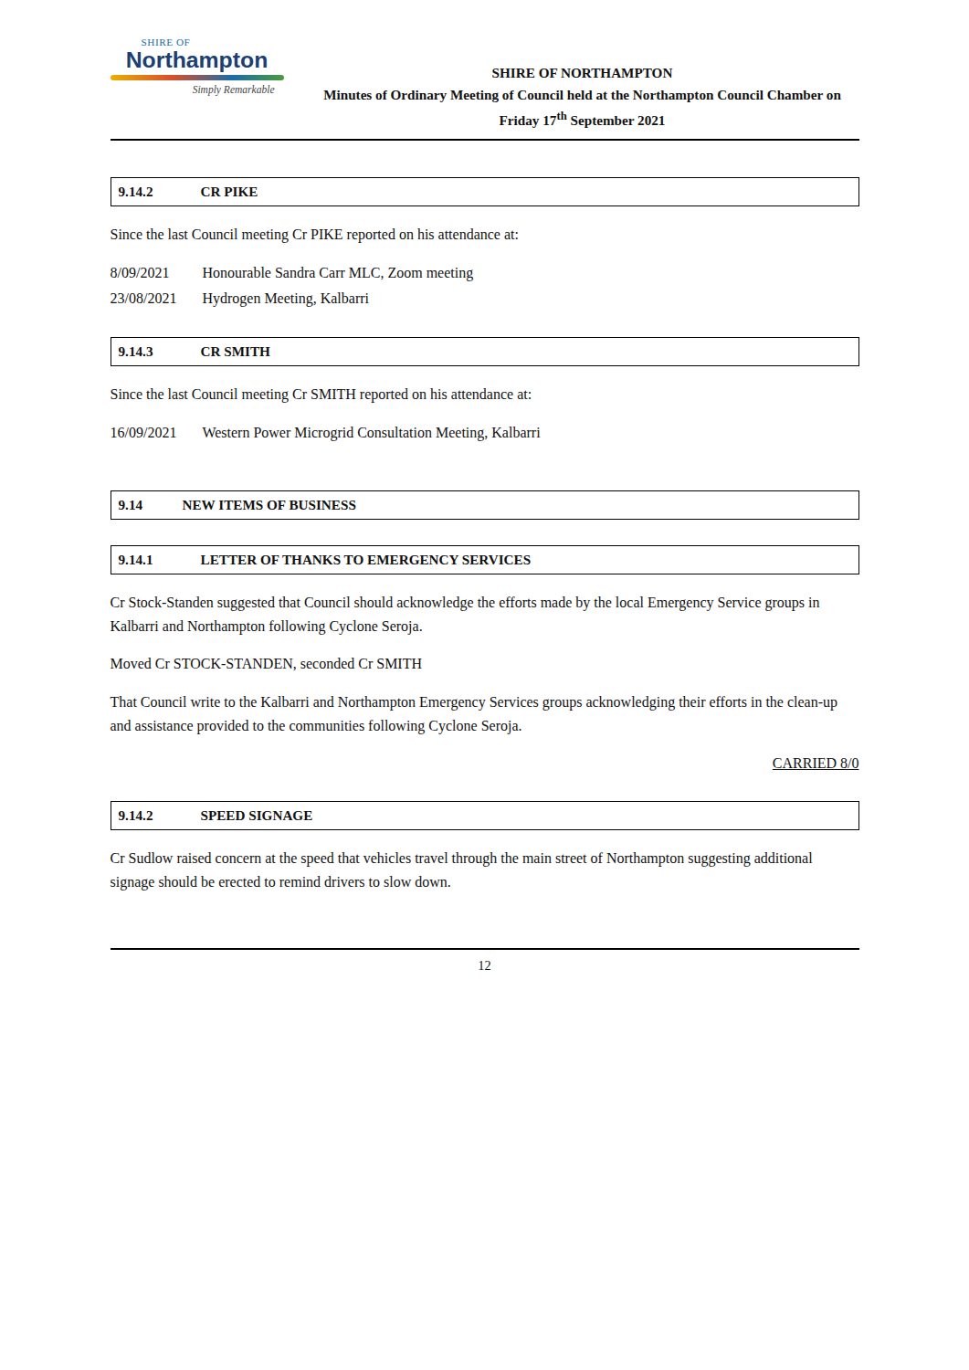SHIRE OF Northampton Simply Remarkable
SHIRE OF NORTHAMPTON Minutes of Ordinary Meeting of Council held at the Northampton Council Chamber on Friday 17th September 2021
9.14.2 CR PIKE
Since the last Council meeting Cr PIKE reported on his attendance at:
| 8/09/2021 | Honourable Sandra Carr MLC, Zoom meeting |
| 23/08/2021 | Hydrogen Meeting, Kalbarri |
9.14.3 CR SMITH
Since the last Council meeting Cr SMITH reported on his attendance at:
| 16/09/2021 | Western Power Microgrid Consultation Meeting, Kalbarri |
9.14 NEW ITEMS OF BUSINESS
9.14.1 LETTER OF THANKS TO EMERGENCY SERVICES
Cr Stock-Standen suggested that Council should acknowledge the efforts made by the local Emergency Service groups in Kalbarri and Northampton following Cyclone Seroja.
Moved Cr STOCK-STANDEN, seconded Cr SMITH
That Council write to the Kalbarri and Northampton Emergency Services groups acknowledging their efforts in the clean-up and assistance provided to the communities following Cyclone Seroja.
CARRIED 8/0
9.14.2 SPEED SIGNAGE
Cr Sudlow raised concern at the speed that vehicles travel through the main street of Northampton suggesting additional signage should be erected to remind drivers to slow down.
12